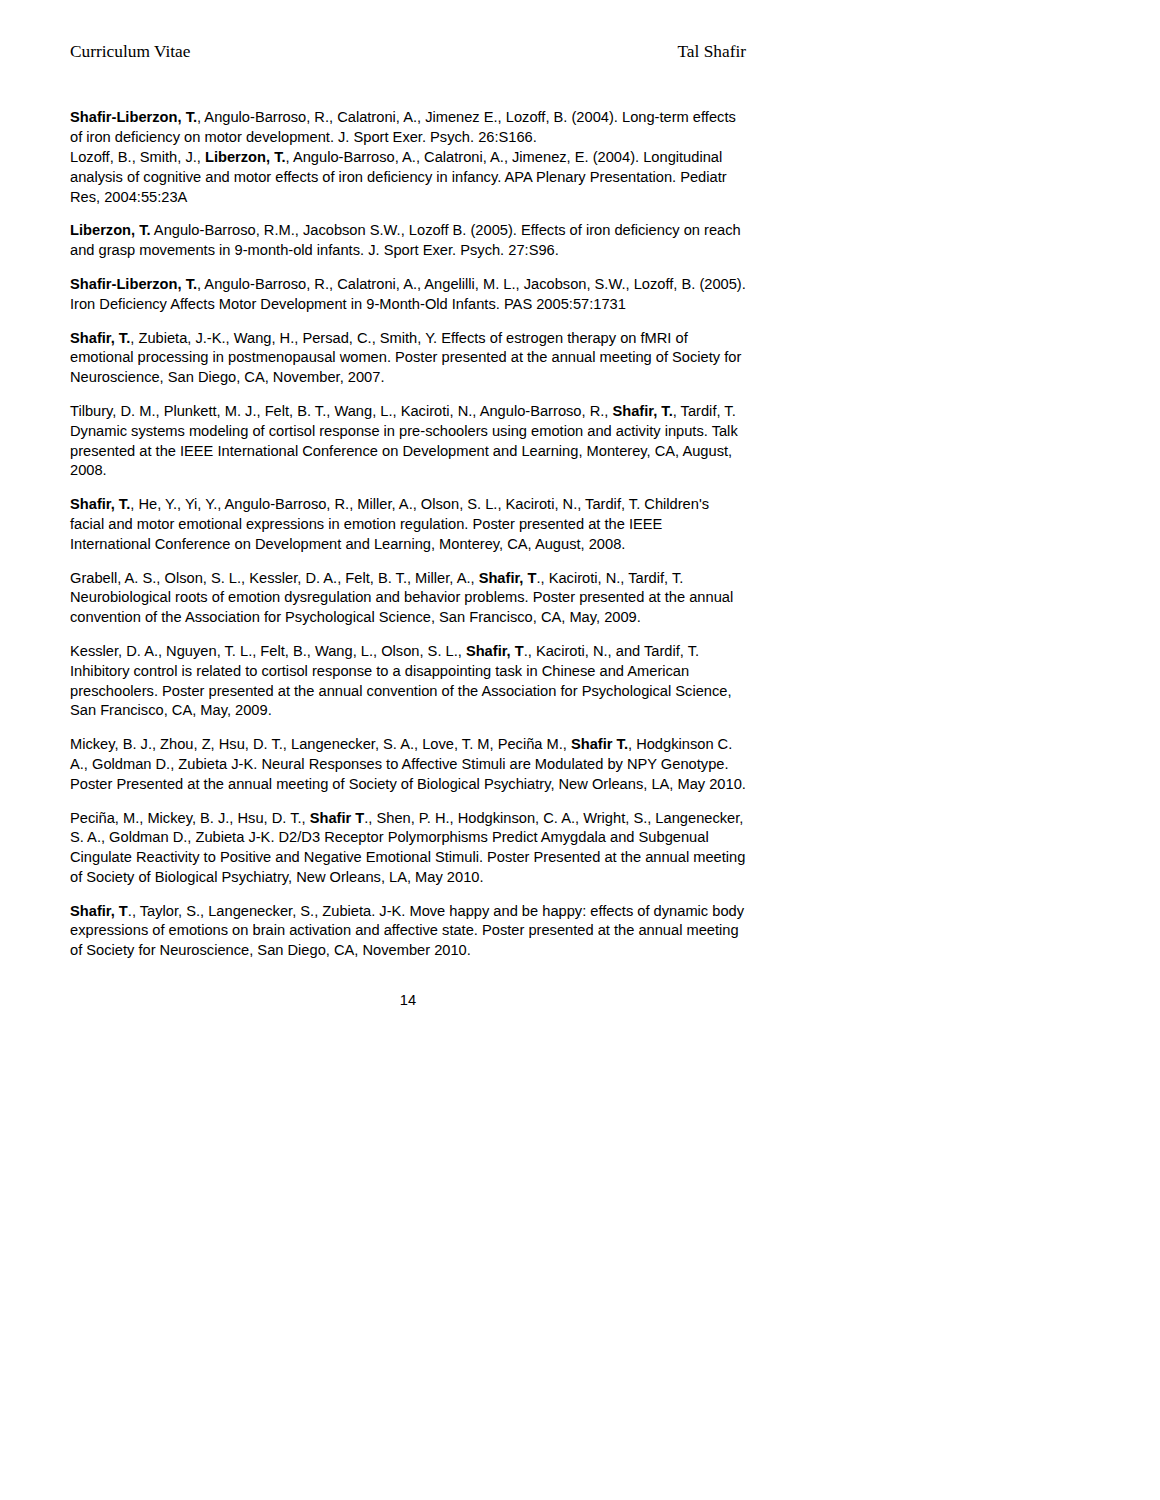Curriculum Vitae Tal Shafir
Shafir-Liberzon, T., Angulo-Barroso, R., Calatroni, A., Jimenez E., Lozoff, B. (2004). Long-term effects of iron deficiency on motor development. J. Sport Exer. Psych. 26:S166.
Lozoff, B., Smith, J., Liberzon, T., Angulo-Barroso, A., Calatroni, A., Jimenez, E. (2004). Longitudinal analysis of cognitive and motor effects of iron deficiency in infancy. APA Plenary Presentation. Pediatr Res, 2004:55:23A
Liberzon, T. Angulo-Barroso, R.M., Jacobson S.W., Lozoff B. (2005). Effects of iron deficiency on reach and grasp movements in 9-month-old infants. J. Sport Exer. Psych. 27:S96.
Shafir-Liberzon, T., Angulo-Barroso, R., Calatroni, A., Angelilli, M. L., Jacobson, S.W., Lozoff, B. (2005). Iron Deficiency Affects Motor Development in 9-Month-Old Infants. PAS 2005:57:1731
Shafir, T., Zubieta, J.-K., Wang, H., Persad, C., Smith, Y. Effects of estrogen therapy on fMRI of emotional processing in postmenopausal women. Poster presented at the annual meeting of Society for Neuroscience, San Diego, CA, November, 2007.
Tilbury, D. M., Plunkett, M. J., Felt, B. T., Wang, L., Kaciroti, N., Angulo-Barroso, R., Shafir, T., Tardif, T. Dynamic systems modeling of cortisol response in pre-schoolers using emotion and activity inputs. Talk presented at the IEEE International Conference on Development and Learning, Monterey, CA, August, 2008.
Shafir, T., He, Y., Yi, Y., Angulo-Barroso, R., Miller, A., Olson, S. L., Kaciroti, N., Tardif, T. Children's facial and motor emotional expressions in emotion regulation. Poster presented at the IEEE International Conference on Development and Learning, Monterey, CA, August, 2008.
Grabell, A. S., Olson, S. L., Kessler, D. A., Felt, B. T., Miller, A., Shafir, T., Kaciroti, N., Tardif, T. Neurobiological roots of emotion dysregulation and behavior problems. Poster presented at the annual convention of the Association for Psychological Science, San Francisco, CA, May, 2009.
Kessler, D. A., Nguyen, T. L., Felt, B., Wang, L., Olson, S. L., Shafir, T., Kaciroti, N., and Tardif, T. Inhibitory control is related to cortisol response to a disappointing task in Chinese and American preschoolers. Poster presented at the annual convention of the Association for Psychological Science, San Francisco, CA, May, 2009.
Mickey, B. J., Zhou, Z, Hsu, D. T., Langenecker, S. A., Love, T. M, Peciña M., Shafir T., Hodgkinson C. A., Goldman D., Zubieta J-K. Neural Responses to Affective Stimuli are Modulated by NPY Genotype. Poster Presented at the annual meeting of Society of Biological Psychiatry, New Orleans, LA, May 2010.
Peciña, M., Mickey, B. J., Hsu, D. T., Shafir T., Shen, P. H., Hodgkinson, C. A., Wright, S., Langenecker, S. A., Goldman D., Zubieta J-K. D2/D3 Receptor Polymorphisms Predict Amygdala and Subgenual Cingulate Reactivity to Positive and Negative Emotional Stimuli. Poster Presented at the annual meeting of Society of Biological Psychiatry, New Orleans, LA, May 2010.
Shafir, T., Taylor, S., Langenecker, S., Zubieta. J-K. Move happy and be happy: effects of dynamic body expressions of emotions on brain activation and affective state. Poster presented at the annual meeting of Society for Neuroscience, San Diego, CA, November 2010.
14